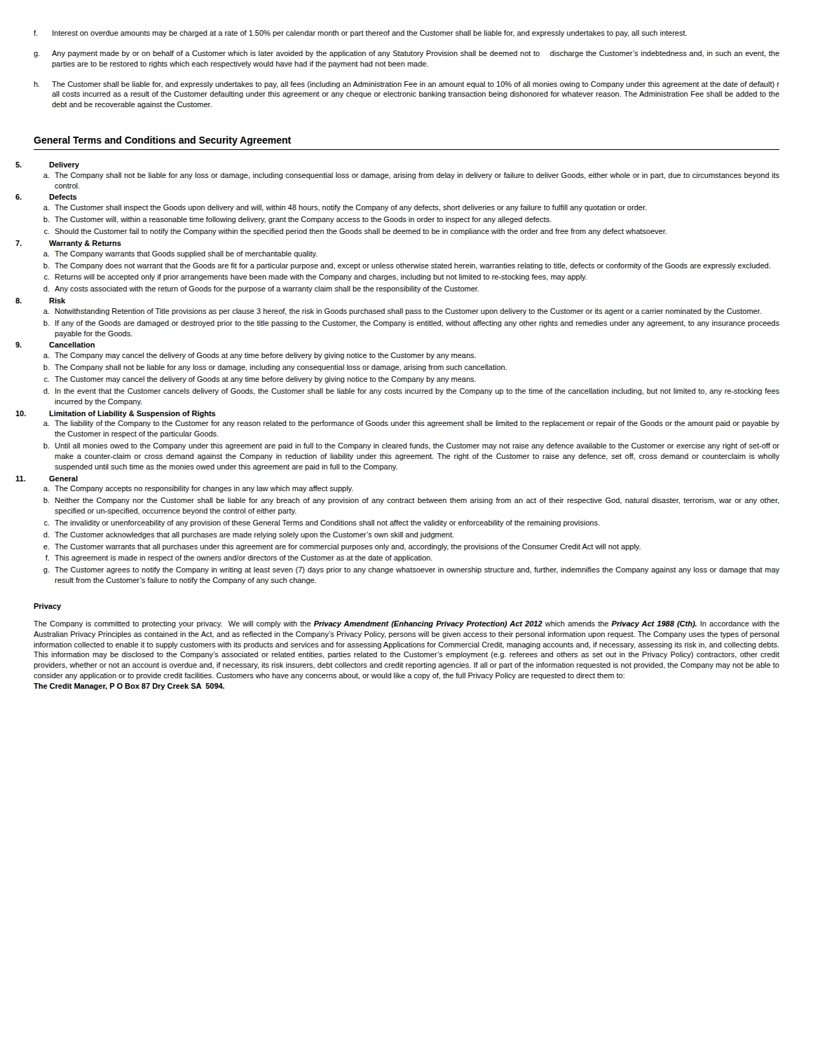f. Interest on overdue amounts may be charged at a rate of 1.50% per calendar month or part thereof and the Customer shall be liable for, and expressly undertakes to pay, all such interest.
g. Any payment made by or on behalf of a Customer which is later avoided by the application of any Statutory Provision shall be deemed not to discharge the Customer’s indebtedness and, in such an event, the parties are to be restored to rights which each respectively would have had if the payment had not been made.
h. The Customer shall be liable for, and expressly undertakes to pay, all fees (including an Administration Fee in an amount equal to 10% of all monies owing to Company under this agreement at the date of default) r all costs incurred as a result of the Customer defaulting under this agreement or any cheque or electronic banking transaction being dishonored for whatever reason. The Administration Fee shall be added to the debt and be recoverable against the Customer.
General Terms and Conditions and Security Agreement
5. Delivery
The Company shall not be liable for any loss or damage, including consequential loss or damage, arising from delay in delivery or failure to deliver Goods, either whole or in part, due to circumstances beyond its control.
6. Defects
The Customer shall inspect the Goods upon delivery and will, within 48 hours, notify the Company of any defects, short deliveries or any failure to fulfill any quotation or order.
The Customer will, within a reasonable time following delivery, grant the Company access to the Goods in order to inspect for any alleged defects.
Should the Customer fail to notify the Company within the specified period then the Goods shall be deemed to be in compliance with the order and free from any defect whatsoever.
7. Warranty & Returns
The Company warrants that Goods supplied shall be of merchantable quality.
The Company does not warrant that the Goods are fit for a particular purpose and, except or unless otherwise stated herein, warranties relating to title, defects or conformity of the Goods are expressly excluded.
Returns will be accepted only if prior arrangements have been made with the Company and charges, including but not limited to re-stocking fees, may apply.
Any costs associated with the return of Goods for the purpose of a warranty claim shall be the responsibility of the Customer.
8. Risk
Notwithstanding Retention of Title provisions as per clause 3 hereof, the risk in Goods purchased shall pass to the Customer upon delivery to the Customer or its agent or a carrier nominated by the Customer.
If any of the Goods are damaged or destroyed prior to the title passing to the Customer, the Company is entitled, without affecting any other rights and remedies under any agreement, to any insurance proceeds payable for the Goods.
9. Cancellation
The Company may cancel the delivery of Goods at any time before delivery by giving notice to the Customer by any means.
The Company shall not be liable for any loss or damage, including any consequential loss or damage, arising from such cancellation.
The Customer may cancel the delivery of Goods at any time before delivery by giving notice to the Company by any means.
In the event that the Customer cancels delivery of Goods, the Customer shall be liable for any costs incurred by the Company up to the time of the cancellation including, but not limited to, any re-stocking fees incurred by the Company.
10. Limitation of Liability & Suspension of Rights
The liability of the Company to the Customer for any reason related to the performance of Goods under this agreement shall be limited to the replacement or repair of the Goods or the amount paid or payable by the Customer in respect of the particular Goods.
Until all monies owed to the Company under this agreement are paid in full to the Company in cleared funds, the Customer may not raise any defence available to the Customer or exercise any right of set-off or make a counter-claim or cross demand against the Company in reduction of liability under this agreement. The right of the Customer to raise any defence, set off, cross demand or counterclaim is wholly suspended until such time as the monies owed under this agreement are paid in full to the Company.
11. General
The Company accepts no responsibility for changes in any law which may affect supply.
Neither the Company nor the Customer shall be liable for any breach of any provision of any contract between them arising from an act of their respective God, natural disaster, terrorism, war or any other, specified or un-specified, occurrence beyond the control of either party.
The invalidity or unenforceability of any provision of these General Terms and Conditions shall not affect the validity or enforceability of the remaining provisions.
The Customer acknowledges that all purchases are made relying solely upon the Customer’s own skill and judgment.
The Customer warrants that all purchases under this agreement are for commercial purposes only and, accordingly, the provisions of the Consumer Credit Act will not apply.
This agreement is made in respect of the owners and/or directors of the Customer as at the date of application.
The Customer agrees to notify the Company in writing at least seven (7) days prior to any change whatsoever in ownership structure and, further, indemnifies the Company against any loss or damage that may result from the Customer’s failure to notify the Company of any such change.
Privacy
The Company is committed to protecting your privacy. We will comply with the Privacy Amendment (Enhancing Privacy Protection) Act 2012 which amends the Privacy Act 1988 (Cth). In accordance with the Australian Privacy Principles as contained in the Act, and as reflected in the Company’s Privacy Policy, persons will be given access to their personal information upon request. The Company uses the types of personal information collected to enable it to supply customers with its products and services and for assessing Applications for Commercial Credit, managing accounts and, if necessary, assessing its risk in, and collecting debts. This information may be disclosed to the Company’s associated or related entities, parties related to the Customer’s employment (e.g. referees and others as set out in the Privacy Policy) contractors, other credit providers, whether or not an account is overdue and, if necessary, its risk insurers, debt collectors and credit reporting agencies. If all or part of the information requested is not provided, the Company may not be able to consider any application or to provide credit facilities. Customers who have any concerns about, or would like a copy of, the full Privacy Policy are requested to direct them to:
The Credit Manager, P O Box 87 Dry Creek SA 5094.